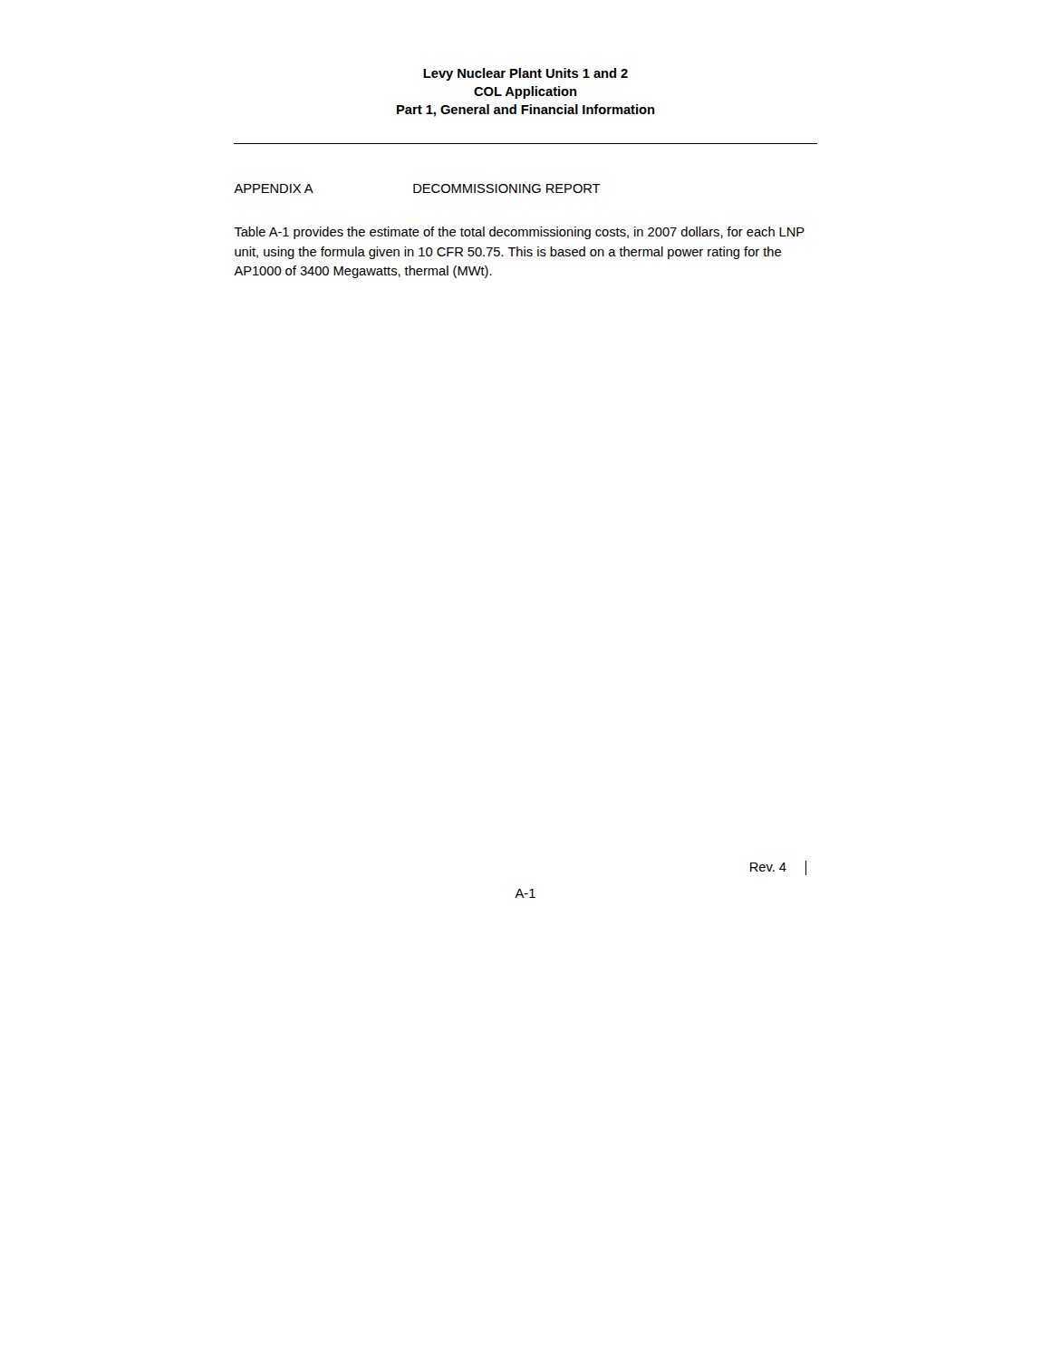Levy Nuclear Plant Units 1 and 2
COL Application
Part 1, General and Financial Information
APPENDIX ADECOMMISSIONING REPORT
Table A-1 provides the estimate of the total decommissioning costs, in 2007 dollars, for each LNP unit, using the formula given in 10 CFR 50.75. This is based on a thermal power rating for the AP1000 of 3400 Megawatts, thermal (MWt).
Rev. 4
A-1